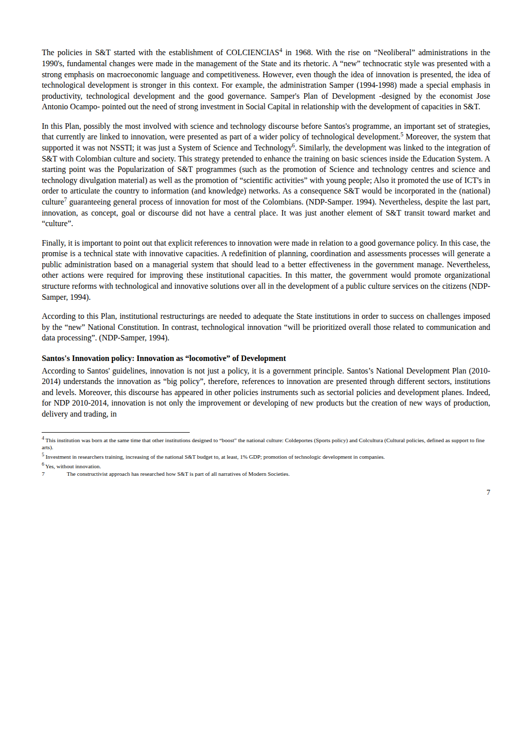The policies in S&T started with the establishment of COLCIENCIAS4 in 1968. With the rise on “Neoliberal” administrations in the 1990's, fundamental changes were made in the management of the State and its rhetoric. A “new” technocratic style was presented with a strong emphasis on macroeconomic language and competitiveness. However, even though the idea of innovation is presented, the idea of technological development is stronger in this context. For example, the administration Samper (1994-1998) made a special emphasis in productivity, technological development and the good governance. Samper's Plan of Development -designed by the economist Jose Antonio Ocampo- pointed out the need of strong investment in Social Capital in relationship with the development of capacities in S&T.
In this Plan, possibly the most involved with science and technology discourse before Santos's programme, an important set of strategies, that currently are linked to innovation, were presented as part of a wider policy of technological development.5 Moreover, the system that supported it was not NSSTI; it was just a System of Science and Technology6. Similarly, the development was linked to the integration of S&T with Colombian culture and society. This strategy pretended to enhance the training on basic sciences inside the Education System. A starting point was the Popularization of S&T programmes (such as the promotion of Science and technology centres and science and technology divulgation material) as well as the promotion of “scientific activities” with young people; Also it promoted the use of ICT's in order to articulate the country to information (and knowledge) networks. As a consequence S&T would be incorporated in the (national) culture7 guaranteeing general process of innovation for most of the Colombians. (NDP-Samper. 1994). Nevertheless, despite the last part, innovation, as concept, goal or discourse did not have a central place. It was just another element of S&T transit toward market and “culture”.
Finally, it is important to point out that explicit references to innovation were made in relation to a good governance policy. In this case, the promise is a technical state with innovative capacities. A redefinition of planning, coordination and assessments processes will generate a public administration based on a managerial system that should lead to a better effectiveness in the government manage. Nevertheless, other actions were required for improving these institutional capacities. In this matter, the government would promote organizational structure reforms with technological and innovative solutions over all in the development of a public culture services on the citizens (NDP-Samper, 1994).
According to this Plan, institutional restructurings are needed to adequate the State institutions in order to success on challenges imposed by the “new” National Constitution. In contrast, technological innovation “will be prioritized overall those related to communication and data processing”. (NDP-Samper, 1994).
Santos's Innovation policy: Innovation as “locomotive” of Development
According to Santos' guidelines, innovation is not just a policy, it is a government principle. Santos’s National Development Plan (2010-2014) understands the innovation as “big policy”, therefore, references to innovation are presented through different sectors, institutions and levels. Moreover, this discourse has appeared in other policies instruments such as sectorial policies and development planes. Indeed, for NDP 2010-2014, innovation is not only the improvement or developing of new products but the creation of new ways of production, delivery and trading, in
4 This institution was born at the same time that other institutions designed to “boost” the national culture: Coldeportes (Sports policy) and Colcultura (Cultural policies, defined as support to fine arts).
5 Investment in researchers training, increasing of the national S&T budget to, at least, 1% GDP; promotion of technologic development in companies.
6 Yes, without innovation.
7 The constructivist approach has researched how S&T is part of all narratives of Modern Societies.
7